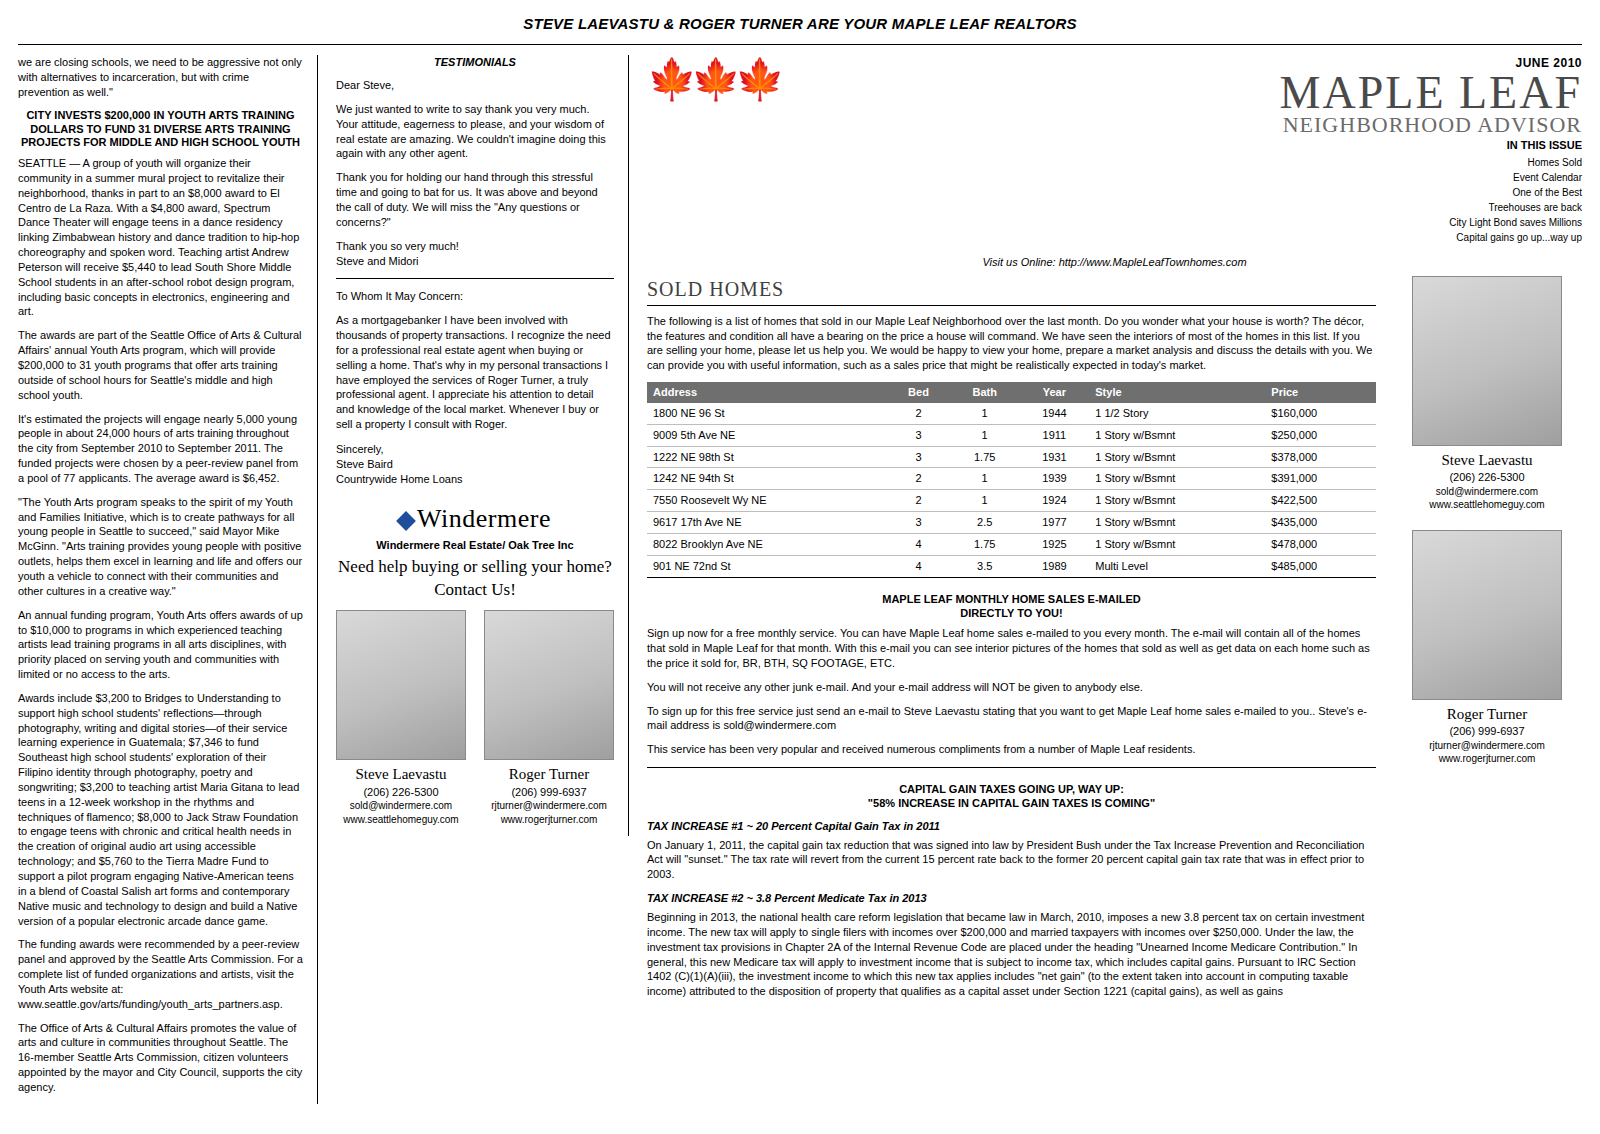STEVE LAEVASTU & ROGER TURNER ARE YOUR MAPLE LEAF REALTORS
we are closing schools, we need to be aggressive not only with alternatives to incarceration, but with crime prevention as well."
CITY INVESTS $200,000 IN YOUTH ARTS TRAINING DOLLARS TO FUND 31 DIVERSE ARTS TRAINING PROJECTS FOR MIDDLE AND HIGH SCHOOL YOUTH
SEATTLE — A group of youth will organize their community in a summer mural project to revitalize their neighborhood, thanks in part to an $8,000 award to El Centro de La Raza. With a $4,800 award, Spectrum Dance Theater will engage teens in a dance residency linking Zimbabwean history and dance tradition to hip-hop choreography and spoken word. Teaching artist Andrew Peterson will receive $5,440 to lead South Shore Middle School students in an after-school robot design program, including basic concepts in electronics, engineering and art.
The awards are part of the Seattle Office of Arts & Cultural Affairs' annual Youth Arts program, which will provide $200,000 to 31 youth programs that offer arts training outside of school hours for Seattle's middle and high school youth.
It's estimated the projects will engage nearly 5,000 young people in about 24,000 hours of arts training throughout the city from September 2010 to September 2011. The funded projects were chosen by a peer-review panel from a pool of 77 applicants. The average award is $6,452.
"The Youth Arts program speaks to the spirit of my Youth and Families Initiative, which is to create pathways for all young people in Seattle to succeed," said Mayor Mike McGinn. "Arts training provides young people with positive outlets, helps them excel in learning and life and offers our youth a vehicle to connect with their communities and other cultures in a creative way."
An annual funding program, Youth Arts offers awards of up to $10,000 to programs in which experienced teaching artists lead training programs in all arts disciplines, with priority placed on serving youth and communities with limited or no access to the arts.
Awards include $3,200 to Bridges to Understanding to support high school students' reflections—through photography, writing and digital stories—of their service learning experience in Guatemala; $7,346 to fund Southeast high school students' exploration of their Filipino identity through photography, poetry and songwriting; $3,200 to teaching artist Maria Gitana to lead teens in a 12-week workshop in the rhythms and techniques of flamenco; $8,000 to Jack Straw Foundation to engage teens with chronic and critical health needs in the creation of original audio art using accessible technology; and $5,760 to the Tierra Madre Fund to support a pilot program engaging Native-American teens in a blend of Coastal Salish art forms and contemporary Native music and technology to design and build a Native version of a popular electronic arcade dance game.
The funding awards were recommended by a peer-review panel and approved by the Seattle Arts Commission. For a complete list of funded organizations and artists, visit the Youth Arts website at: www.seattle.gov/arts/funding/youth_arts_partners.asp.
The Office of Arts & Cultural Affairs promotes the value of arts and culture in communities throughout Seattle. The 16-member Seattle Arts Commission, citizen volunteers appointed by the mayor and City Council, supports the city agency.
TESTIMONIALS
Dear Steve,
We just wanted to write to say thank you very much. Your attitude, eagerness to please, and your wisdom of real estate are amazing. We couldn't imagine doing this again with any other agent.
Thank you for holding our hand through this stressful time and going to bat for us. It was above and beyond the call of duty. We will miss the "Any questions or concerns?"
Thank you so very much!
Steve and Midori
To Whom It May Concern:
As a mortgagebanker I have been involved with thousands of property transactions. I recognize the need for a professional real estate agent when buying or selling a home. That's why in my personal transactions I have employed the services of Roger Turner, a truly professional agent. I appreciate his attention to detail and knowledge of the local market. Whenever I buy or sell a property I consult with Roger.
Sincerely,
Steve Baird
Countrywide Home Loans
Windermere
Windermere Real Estate/ Oak Tree Inc
Need help buying or selling your home?
Contact Us!
Steve Laevastu
(206) 226-5300
sold@windermere.com
www.seattlehomeguy.com
Roger Turner
(206) 999-6937
rjturner@windermere.com
www.rogerjturner.com
🍁🍁🍁
JUNE 2010
MAPLE LEAF NEIGHBORHOOD ADVISOR
IN THIS ISSUE
Homes Sold
Event Calendar
One of the Best
Treehouses are back
City Light Bond saves Millions
Capital gains go up...way up
Visit us Online: http://www.MapleLeafTownhomes.com
SOLD HOMES
The following is a list of homes that sold in our Maple Leaf Neighborhood over the last month. Do you wonder what your house is worth? The décor, the features and condition all have a bearing on the price a house will command. We have seen the interiors of most of the homes in this list. If you are selling your home, please let us help you. We would be happy to view your home, prepare a market analysis and discuss the details with you. We can provide you with useful information, such as a sales price that might be realistically expected in today's market.
| Address | Bed | Bath | Year | Style | Price |
| --- | --- | --- | --- | --- | --- |
| 1800 NE 96 St | 2 | 1 | 1944 | 1 1/2 Story | $160,000 |
| 9009 5th Ave NE | 3 | 1 | 1911 | 1 Story w/Bsmnt | $250,000 |
| 1222 NE 98th St | 3 | 1.75 | 1931 | 1 Story w/Bsmnt | $378,000 |
| 1242 NE 94th St | 2 | 1 | 1939 | 1 Story w/Bsmnt | $391,000 |
| 7550 Roosevelt Wy NE | 2 | 1 | 1924 | 1 Story w/Bsmnt | $422,500 |
| 9617 17th Ave NE | 3 | 2.5 | 1977 | 1 Story w/Bsmnt | $435,000 |
| 8022 Brooklyn Ave NE | 4 | 1.75 | 1925 | 1 Story w/Bsmnt | $478,000 |
| 901 NE 72nd St | 4 | 3.5 | 1989 | Multi Level | $485,000 |
MAPLE LEAF MONTHLY HOME SALES E-MAILED
DIRECTLY TO YOU!
Sign up now for a free monthly service. You can have Maple Leaf home sales e-mailed to you every month. The e-mail will contain all of the homes that sold in Maple Leaf for that month. With this e-mail you can see interior pictures of the homes that sold as well as get data on each home such as the price it sold for, BR, BTH, SQ FOOTAGE, ETC.
You will not receive any other junk e-mail. And your e-mail address will NOT be given to anybody else.
To sign up for this free service just send an e-mail to Steve Laevastu stating that you want to get Maple Leaf home sales e-mailed to you.. Steve's e-mail address is sold@windermere.com
This service has been very popular and received numerous compliments from a number of Maple Leaf residents.
CAPITAL GAIN TAXES GOING UP, WAY UP:
"58% INCREASE IN CAPITAL GAIN TAXES IS COMING"
TAX INCREASE #1 ~ 20 Percent Capital Gain Tax in 2011
On January 1, 2011, the capital gain tax reduction that was signed into law by President Bush under the Tax Increase Prevention and Reconciliation Act will "sunset." The tax rate will revert from the current 15 percent rate back to the former 20 percent capital gain tax rate that was in effect prior to 2003.
TAX INCREASE #2 ~ 3.8 Percent Medicate Tax in 2013
Beginning in 2013, the national health care reform legislation that became law in March, 2010, imposes a new 3.8 percent tax on certain investment income. The new tax will apply to single filers with incomes over $200,000 and married taxpayers with incomes over $250,000. Under the law, the investment tax provisions in Chapter 2A of the Internal Revenue Code are placed under the heading "Unearned Income Medicare Contribution." In general, this new Medicare tax will apply to investment income that is subject to income tax, which includes capital gains. Pursuant to IRC Section 1402 (C)(1)(A)(iii), the investment income to which this new tax applies includes "net gain" (to the extent taken into account in computing taxable income) attributed to the disposition of property that qualifies as a capital asset under Section 1221 (capital gains), as well as gains
Steve Laevastu
(206) 226-5300
sold@windermere.com
www.seattlehomeguy.com
Roger Turner
(206) 999-6937
rjturner@windermere.com
www.rogerjturner.com